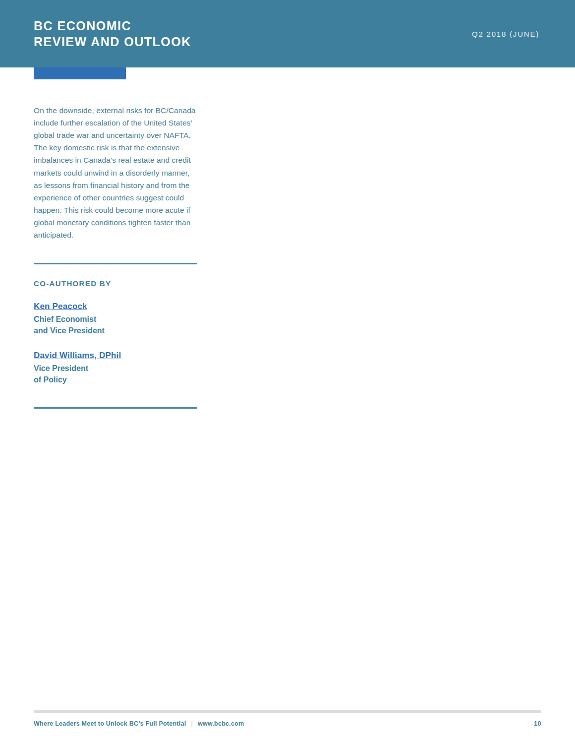BC Economic
Review and Outlook
Q2 2018 (JUNE)
On the downside, external risks for BC/Canada include further escalation of the United States’ global trade war and uncertainty over NAFTA. The key domestic risk is that the extensive imbalances in Canada’s real estate and credit markets could unwind in a disorderly manner, as lessons from financial history and from the experience of other countries suggest could happen. This risk could become more acute if global monetary conditions tighten faster than anticipated.
Co-authored by
Ken Peacock
Chief Economist
and Vice President
David Williams, DPhil
Vice President
of Policy
Where Leaders Meet to Unlock BC’s Full Potential|www.bcbc.com
10